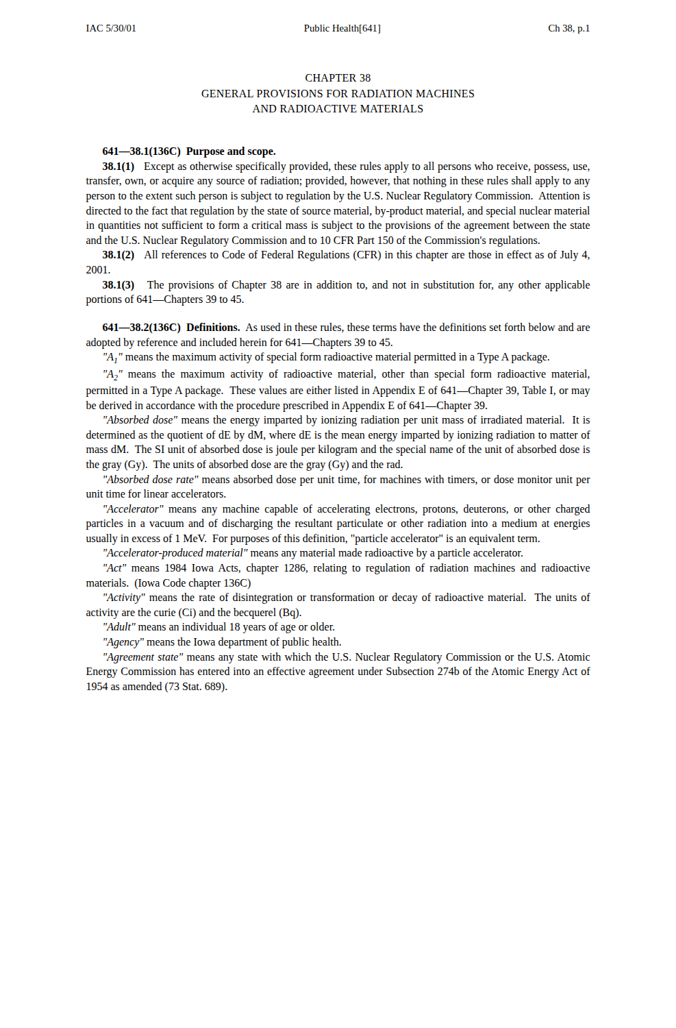IAC 5/30/01 Public Health[641] Ch 38, p.1
CHAPTER 38 GENERAL PROVISIONS FOR RADIATION MACHINES
AND RADIOACTIVE MATERIALS
641—38.1(136C) Purpose and scope.
38.1(1) Except as otherwise specifically provided, these rules apply to all persons who receive, possess, use, transfer, own, or acquire any source of radiation; provided, however, that nothing in these rules shall apply to any person to the extent such person is subject to regulation by the U.S. Nuclear Regulatory Commission. Attention is directed to the fact that regulation by the state of source material, by-product material, and special nuclear material in quantities not sufficient to form a critical mass is subject to the provisions of the agreement between the state and the U.S. Nuclear Regulatory Commission and to 10 CFR Part 150 of the Commission's regulations.
38.1(2) All references to Code of Federal Regulations (CFR) in this chapter are those in effect as of July 4, 2001.
38.1(3) The provisions of Chapter 38 are in addition to, and not in substitution for, any other applicable portions of 641—Chapters 39 to 45.
641—38.2(136C) Definitions. As used in these rules, these terms have the definitions set forth below and are adopted by reference and included herein for 641—Chapters 39 to 45.
"A1" means the maximum activity of special form radioactive material permitted in a Type A package.
"A2" means the maximum activity of radioactive material, other than special form radioactive material, permitted in a Type A package. These values are either listed in Appendix E of 641—Chapter 39, Table I, or may be derived in accordance with the procedure prescribed in Appendix E of 641—Chapter 39.
"Absorbed dose" means the energy imparted by ionizing radiation per unit mass of irradiated material. It is determined as the quotient of dE by dM, where dE is the mean energy imparted by ionizing radiation to matter of mass dM. The SI unit of absorbed dose is joule per kilogram and the special name of the unit of absorbed dose is the gray (Gy). The units of absorbed dose are the gray (Gy) and the rad.
"Absorbed dose rate" means absorbed dose per unit time, for machines with timers, or dose monitor unit per unit time for linear accelerators.
"Accelerator" means any machine capable of accelerating electrons, protons, deuterons, or other charged particles in a vacuum and of discharging the resultant particulate or other radiation into a medium at energies usually in excess of 1 MeV. For purposes of this definition, "particle accelerator" is an equivalent term.
"Accelerator-produced material" means any material made radioactive by a particle accelerator.
"Act" means 1984 Iowa Acts, chapter 1286, relating to regulation of radiation machines and radioactive materials. (Iowa Code chapter 136C)
"Activity" means the rate of disintegration or transformation or decay of radioactive material. The units of activity are the curie (Ci) and the becquerel (Bq).
"Adult" means an individual 18 years of age or older.
"Agency" means the Iowa department of public health.
"Agreement state" means any state with which the U.S. Nuclear Regulatory Commission or the U.S. Atomic Energy Commission has entered into an effective agreement under Subsection 274b of the Atomic Energy Act of 1954 as amended (73 Stat. 689).